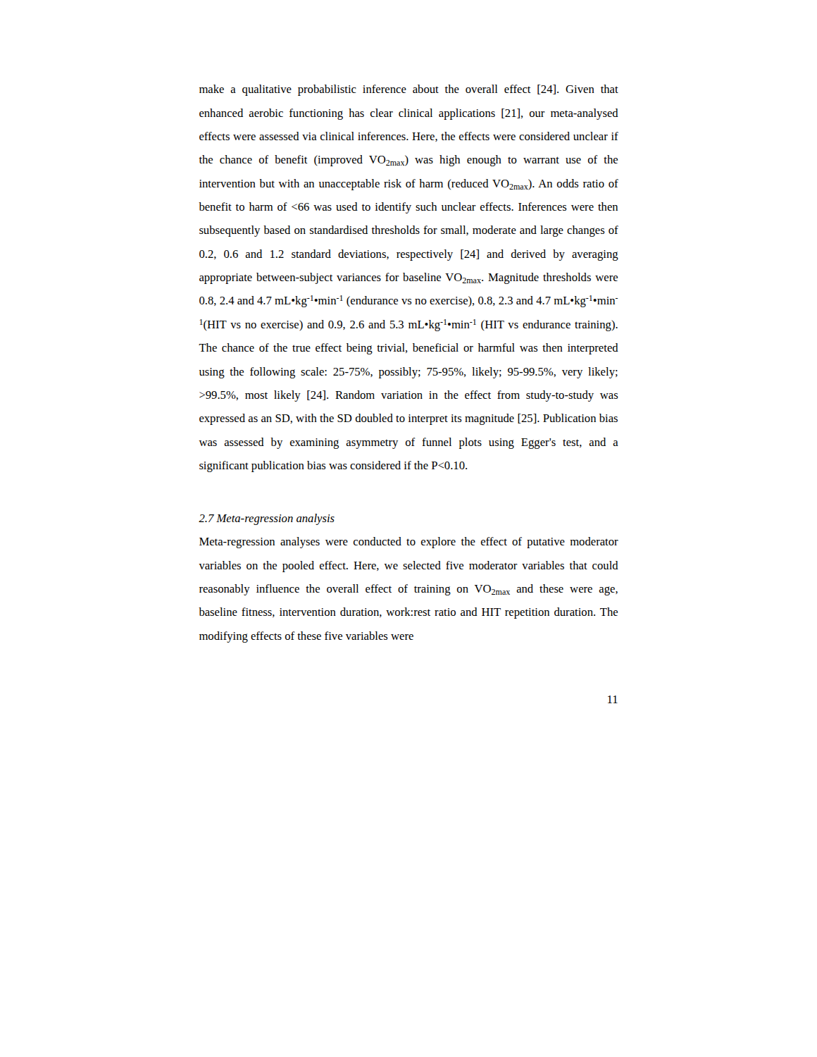make a qualitative probabilistic inference about the overall effect [24]. Given that enhanced aerobic functioning has clear clinical applications [21], our meta-analysed effects were assessed via clinical inferences. Here, the effects were considered unclear if the chance of benefit (improved VO2max) was high enough to warrant use of the intervention but with an unacceptable risk of harm (reduced VO2max). An odds ratio of benefit to harm of <66 was used to identify such unclear effects. Inferences were then subsequently based on standardised thresholds for small, moderate and large changes of 0.2, 0.6 and 1.2 standard deviations, respectively [24] and derived by averaging appropriate between-subject variances for baseline VO2max. Magnitude thresholds were 0.8, 2.4 and 4.7 mL•kg-1•min-1 (endurance vs no exercise), 0.8, 2.3 and 4.7 mL•kg-1•min-1(HIT vs no exercise) and 0.9, 2.6 and 5.3 mL•kg-1•min-1 (HIT vs endurance training). The chance of the true effect being trivial, beneficial or harmful was then interpreted using the following scale: 25-75%, possibly; 75-95%, likely; 95-99.5%, very likely; >99.5%, most likely [24]. Random variation in the effect from study-to-study was expressed as an SD, with the SD doubled to interpret its magnitude [25]. Publication bias was assessed by examining asymmetry of funnel plots using Egger's test, and a significant publication bias was considered if the P<0.10.
2.7 Meta-regression analysis
Meta-regression analyses were conducted to explore the effect of putative moderator variables on the pooled effect. Here, we selected five moderator variables that could reasonably influence the overall effect of training on VO2max and these were age, baseline fitness, intervention duration, work:rest ratio and HIT repetition duration. The modifying effects of these five variables were
11